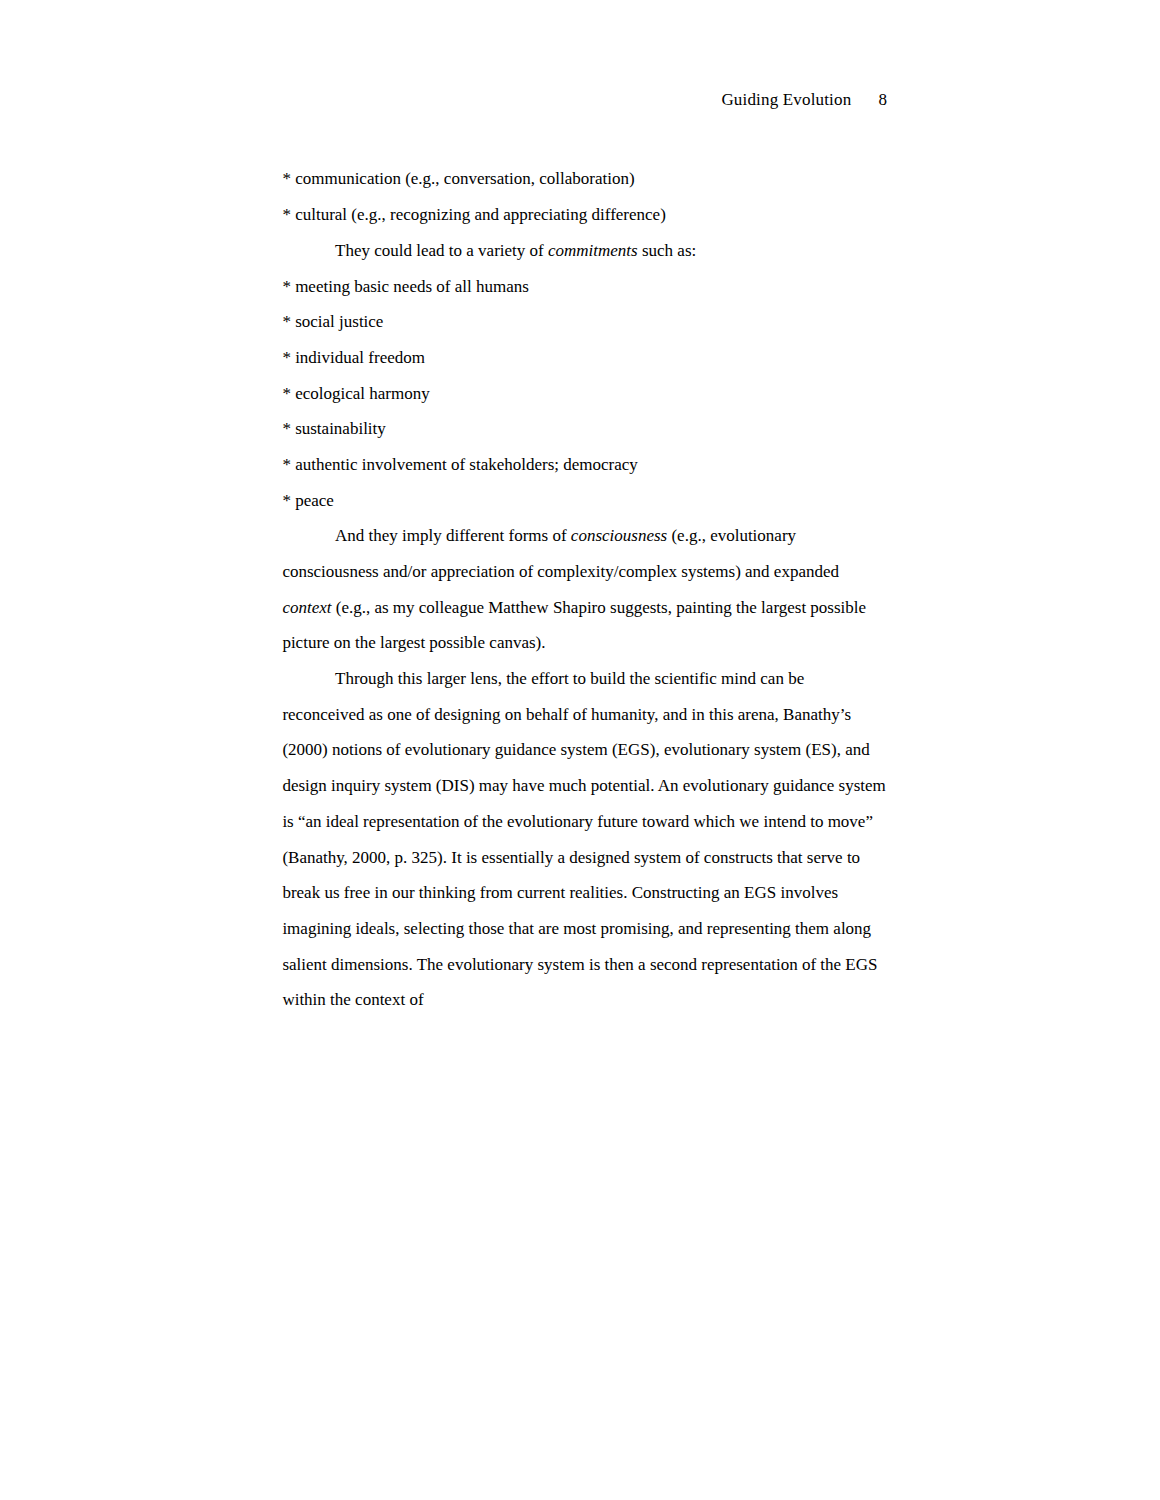Guiding Evolution8
* communication (e.g., conversation, collaboration)
* cultural (e.g., recognizing and appreciating difference)
They could lead to a variety of commitments such as:
* meeting basic needs of all humans
* social justice
* individual freedom
* ecological harmony
* sustainability
* authentic involvement of stakeholders; democracy
* peace
And they imply different forms of consciousness (e.g., evolutionary consciousness and/or appreciation of complexity/complex systems) and expanded context (e.g., as my colleague Matthew Shapiro suggests, painting the largest possible picture on the largest possible canvas).
Through this larger lens, the effort to build the scientific mind can be reconceived as one of designing on behalf of humanity, and in this arena, Banathy’s (2000) notions of evolutionary guidance system (EGS), evolutionary system (ES), and design inquiry system (DIS) may have much potential. An evolutionary guidance system is “an ideal representation of the evolutionary future toward which we intend to move” (Banathy, 2000, p. 325). It is essentially a designed system of constructs that serve to break us free in our thinking from current realities. Constructing an EGS involves imagining ideals, selecting those that are most promising, and representing them along salient dimensions. The evolutionary system is then a second representation of the EGS within the context of